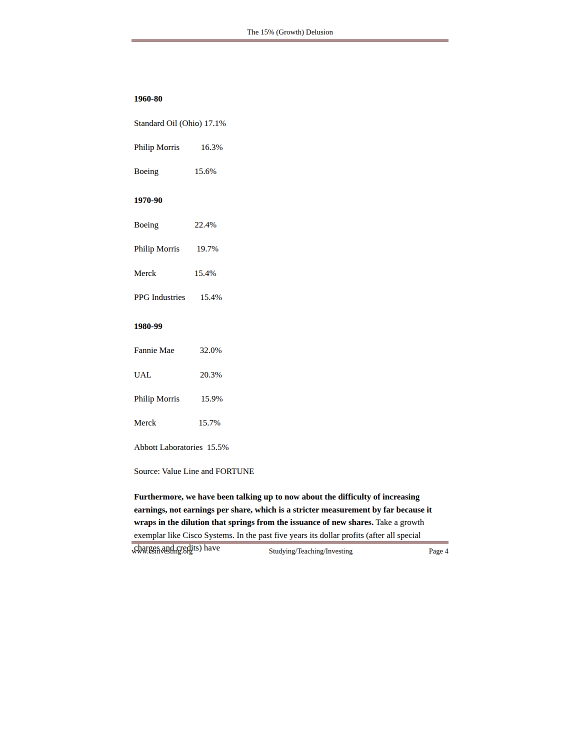The 15% (Growth) Delusion
1960-80
Standard Oil (Ohio) 17.1%
Philip Morris 16.3%
Boeing 15.6%
1970-90
Boeing 22.4%
Philip Morris 19.7%
Merck 15.4%
PPG Industries 15.4%
1980-99
Fannie Mae 32.0%
UAL 20.3%
Philip Morris 15.9%
Merck 15.7%
Abbott Laboratories 15.5%
Source: Value Line and FORTUNE
Furthermore, we have been talking up to now about the difficulty of increasing earnings, not earnings per share, which is a stricter measurement by far because it wraps in the dilution that springs from the issuance of new shares. Take a growth exemplar like Cisco Systems. In the past five years its dollar profits (after all special charges and credits) have
www.csinvesting.org Studying/Teaching/Investing Page 4